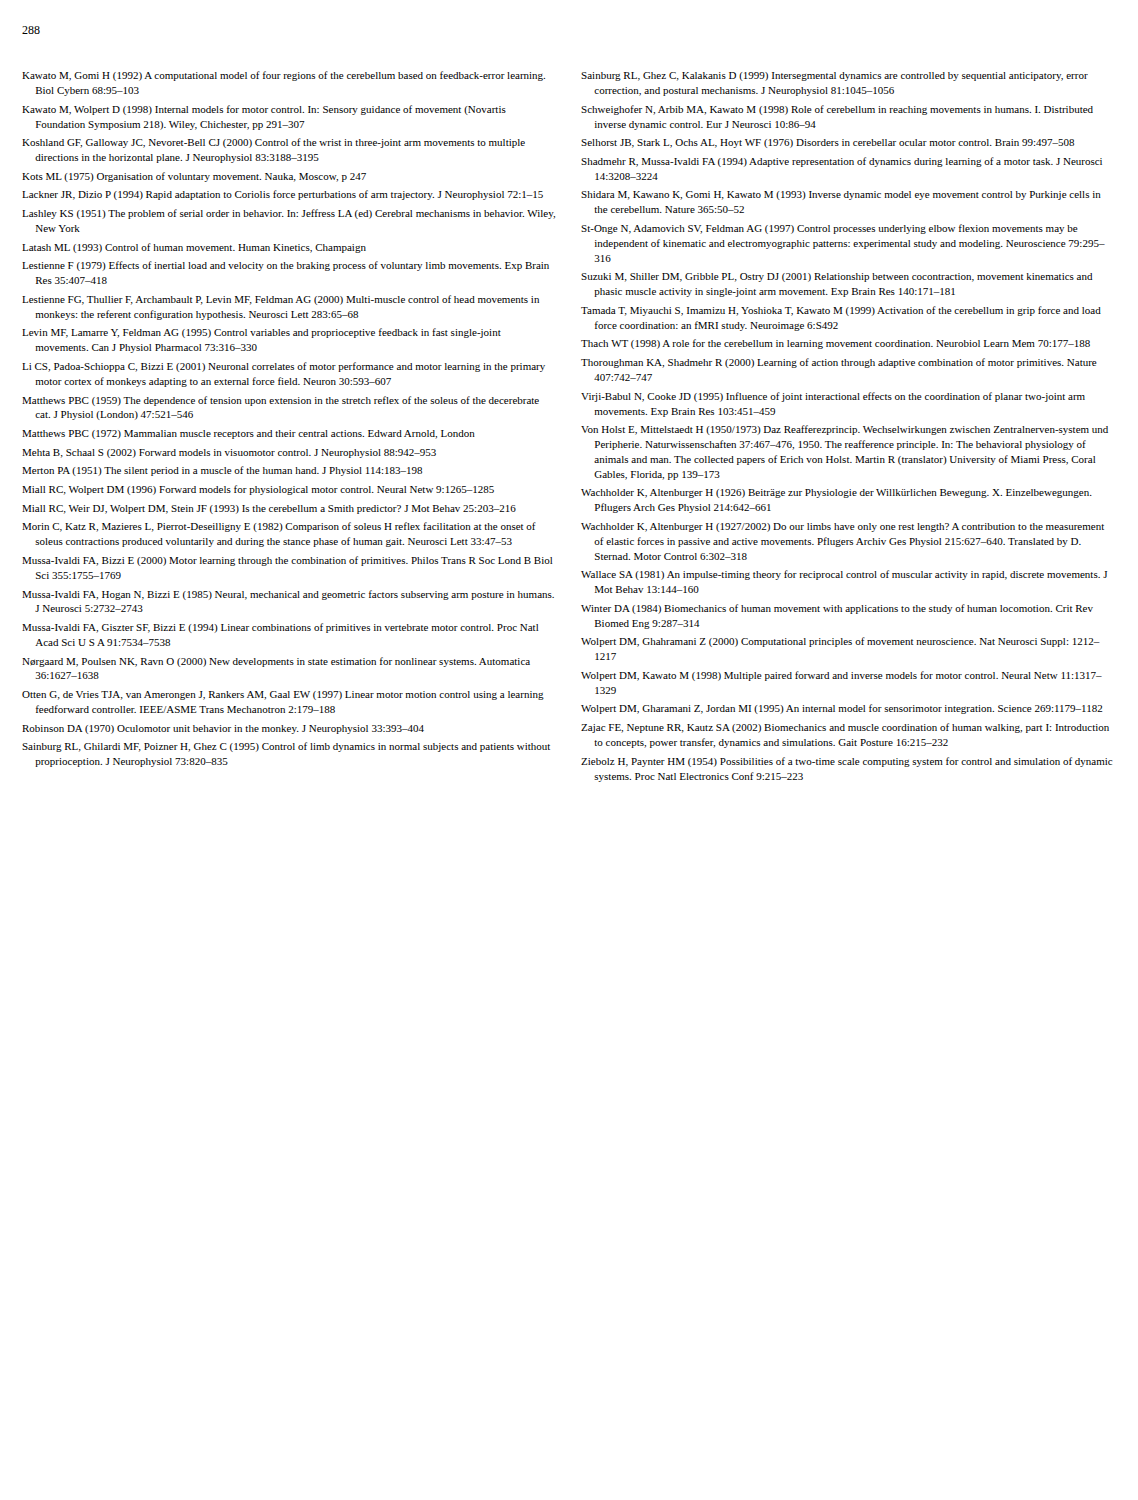288
Kawato M, Gomi H (1992) A computational model of four regions of the cerebellum based on feedback-error learning. Biol Cybern 68:95–103
Kawato M, Wolpert D (1998) Internal models for motor control. In: Sensory guidance of movement (Novartis Foundation Symposium 218). Wiley, Chichester, pp 291–307
Koshland GF, Galloway JC, Nevoret-Bell CJ (2000) Control of the wrist in three-joint arm movements to multiple directions in the horizontal plane. J Neurophysiol 83:3188–3195
Kots ML (1975) Organisation of voluntary movement. Nauka, Moscow, p 247
Lackner JR, Dizio P (1994) Rapid adaptation to Coriolis force perturbations of arm trajectory. J Neurophysiol 72:1–15
Lashley KS (1951) The problem of serial order in behavior. In: Jeffress LA (ed) Cerebral mechanisms in behavior. Wiley, New York
Latash ML (1993) Control of human movement. Human Kinetics, Champaign
Lestienne F (1979) Effects of inertial load and velocity on the braking process of voluntary limb movements. Exp Brain Res 35:407–418
Lestienne FG, Thullier F, Archambault P, Levin MF, Feldman AG (2000) Multi-muscle control of head movements in monkeys: the referent configuration hypothesis. Neurosci Lett 283:65–68
Levin MF, Lamarre Y, Feldman AG (1995) Control variables and proprioceptive feedback in fast single-joint movements. Can J Physiol Pharmacol 73:316–330
Li CS, Padoa-Schioppa C, Bizzi E (2001) Neuronal correlates of motor performance and motor learning in the primary motor cortex of monkeys adapting to an external force field. Neuron 30:593–607
Matthews PBC (1959) The dependence of tension upon extension in the stretch reflex of the soleus of the decerebrate cat. J Physiol (London) 47:521–546
Matthews PBC (1972) Mammalian muscle receptors and their central actions. Edward Arnold, London
Mehta B, Schaal S (2002) Forward models in visuomotor control. J Neurophysiol 88:942–953
Merton PA (1951) The silent period in a muscle of the human hand. J Physiol 114:183–198
Miall RC, Wolpert DM (1996) Forward models for physiological motor control. Neural Netw 9:1265–1285
Miall RC, Weir DJ, Wolpert DM, Stein JF (1993) Is the cerebellum a Smith predictor? J Mot Behav 25:203–216
Morin C, Katz R, Mazieres L, Pierrot-Deseilligny E (1982) Comparison of soleus H reflex facilitation at the onset of soleus contractions produced voluntarily and during the stance phase of human gait. Neurosci Lett 33:47–53
Mussa-Ivaldi FA, Bizzi E (2000) Motor learning through the combination of primitives. Philos Trans R Soc Lond B Biol Sci 355:1755–1769
Mussa-Ivaldi FA, Hogan N, Bizzi E (1985) Neural, mechanical and geometric factors subserving arm posture in humans. J Neurosci 5:2732–2743
Mussa-Ivaldi FA, Giszter SF, Bizzi E (1994) Linear combinations of primitives in vertebrate motor control. Proc Natl Acad Sci U S A 91:7534–7538
Nørgaard M, Poulsen NK, Ravn O (2000) New developments in state estimation for nonlinear systems. Automatica 36:1627–1638
Otten G, de Vries TJA, van Amerongen J, Rankers AM, Gaal EW (1997) Linear motor motion control using a learning feedforward controller. IEEE/ASME Trans Mechanotron 2:179–188
Robinson DA (1970) Oculomotor unit behavior in the monkey. J Neurophysiol 33:393–404
Sainburg RL, Ghilardi MF, Poizner H, Ghez C (1995) Control of limb dynamics in normal subjects and patients without proprioception. J Neurophysiol 73:820–835
Sainburg RL, Ghez C, Kalakanis D (1999) Intersegmental dynamics are controlled by sequential anticipatory, error correction, and postural mechanisms. J Neurophysiol 81:1045–1056
Schweighofer N, Arbib MA, Kawato M (1998) Role of cerebellum in reaching movements in humans. I. Distributed inverse dynamic control. Eur J Neurosci 10:86–94
Selhorst JB, Stark L, Ochs AL, Hoyt WF (1976) Disorders in cerebellar ocular motor control. Brain 99:497–508
Shadmehr R, Mussa-Ivaldi FA (1994) Adaptive representation of dynamics during learning of a motor task. J Neurosci 14:3208–3224
Shidara M, Kawano K, Gomi H, Kawato M (1993) Inverse dynamic model eye movement control by Purkinje cells in the cerebellum. Nature 365:50–52
St-Onge N, Adamovich SV, Feldman AG (1997) Control processes underlying elbow flexion movements may be independent of kinematic and electromyographic patterns: experimental study and modeling. Neuroscience 79:295–316
Suzuki M, Shiller DM, Gribble PL, Ostry DJ (2001) Relationship between cocontraction, movement kinematics and phasic muscle activity in single-joint arm movement. Exp Brain Res 140:171–181
Tamada T, Miyauchi S, Imamizu H, Yoshioka T, Kawato M (1999) Activation of the cerebellum in grip force and load force coordination: an fMRI study. Neuroimage 6:S492
Thach WT (1998) A role for the cerebellum in learning movement coordination. Neurobiol Learn Mem 70:177–188
Thoroughman KA, Shadmehr R (2000) Learning of action through adaptive combination of motor primitives. Nature 407:742–747
Virji-Babul N, Cooke JD (1995) Influence of joint interactional effects on the coordination of planar two-joint arm movements. Exp Brain Res 103:451–459
Von Holst E, Mittelstaedt H (1950/1973) Daz Reafferezprincip. Wechselwirkungen zwischen Zentralnerven-system und Peripherie. Naturwissenschaften 37:467–476, 1950. The reafference principle. In: The behavioral physiology of animals and man. The collected papers of Erich von Holst. Martin R (translator) University of Miami Press, Coral Gables, Florida, pp 139–173
Wachholder K, Altenburger H (1926) Beiträge zur Physiologie der Willkürlichen Bewegung. X. Einzelbewegungen. Pflugers Arch Ges Physiol 214:642–661
Wachholder K, Altenburger H (1927/2002) Do our limbs have only one rest length? A contribution to the measurement of elastic forces in passive and active movements. Pflugers Archiv Ges Physiol 215:627–640. Translated by D. Sternad. Motor Control 6:302–318
Wallace SA (1981) An impulse-timing theory for reciprocal control of muscular activity in rapid, discrete movements. J Mot Behav 13:144–160
Winter DA (1984) Biomechanics of human movement with applications to the study of human locomotion. Crit Rev Biomed Eng 9:287–314
Wolpert DM, Ghahramani Z (2000) Computational principles of movement neuroscience. Nat Neurosci Suppl: 1212–1217
Wolpert DM, Kawato M (1998) Multiple paired forward and inverse models for motor control. Neural Netw 11:1317–1329
Wolpert DM, Gharamani Z, Jordan MI (1995) An internal model for sensorimotor integration. Science 269:1179–1182
Zajac FE, Neptune RR, Kautz SA (2002) Biomechanics and muscle coordination of human walking, part I: Introduction to concepts, power transfer, dynamics and simulations. Gait Posture 16:215–232
Ziebolz H, Paynter HM (1954) Possibilities of a two-time scale computing system for control and simulation of dynamic systems. Proc Natl Electronics Conf 9:215–223